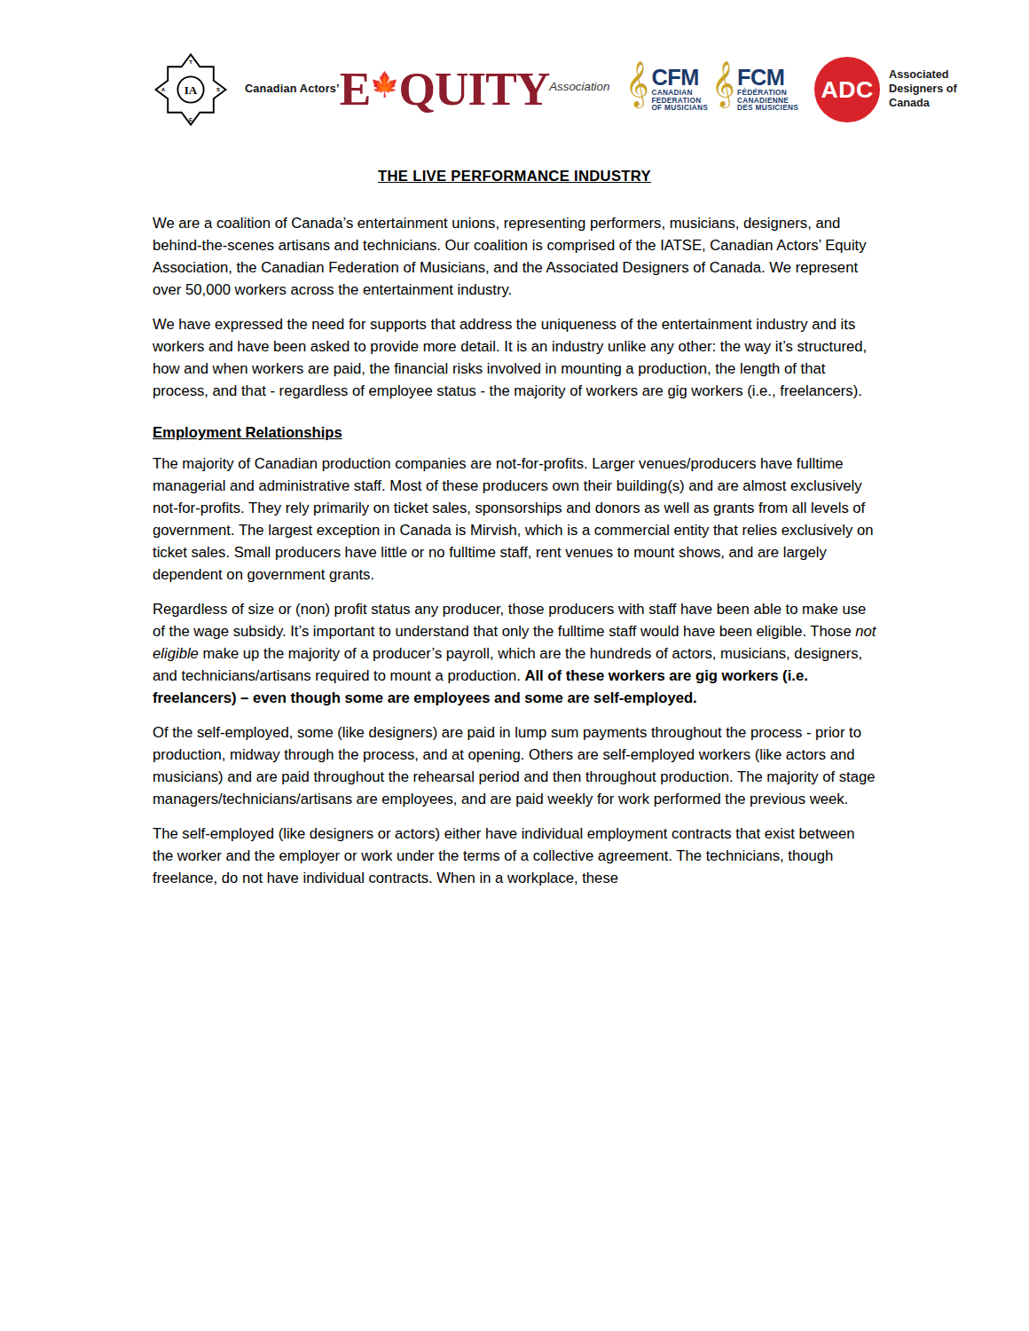IA T S E A
Canadian Actors’
E🍁QUITY
Association
𝄞
CFM
Canadian
Federation
of Musicians
𝄞
FCM
Fédération
canadienne
des musiciens
ADC
Associated
Designers of
Canada
The Live Performance Industry
We are a coalition of Canada’s entertainment unions, representing performers, musicians, designers, and behind-the-scenes artisans and technicians. Our coalition is comprised of the IATSE, Canadian Actors’ Equity Association, the Canadian Federation of Musicians, and the Associated Designers of Canada. We represent over 50,000 workers across the entertainment industry.
We have expressed the need for supports that address the uniqueness of the entertainment industry and its workers and have been asked to provide more detail. It is an industry unlike any other: the way it’s structured, how and when workers are paid, the financial risks involved in mounting a production, the length of that process, and that - regardless of employee status - the majority of workers are gig workers (i.e., freelancers).
Employment Relationships
The majority of Canadian production companies are not-for-profits. Larger venues/producers have fulltime managerial and administrative staff. Most of these producers own their building(s) and are almost exclusively not-for-profits. They rely primarily on ticket sales, sponsorships and donors as well as grants from all levels of government. The largest exception in Canada is Mirvish, which is a commercial entity that relies exclusively on ticket sales. Small producers have little or no fulltime staff, rent venues to mount shows, and are largely dependent on government grants.
Regardless of size or (non) profit status any producer, those producers with staff have been able to make use of the wage subsidy. It’s important to understand that only the fulltime staff would have been eligible. Those not eligible make up the majority of a producer’s payroll, which are the hundreds of actors, musicians, designers, and technicians/artisans required to mount a production. All of these workers are gig workers (i.e. freelancers) – even though some are employees and some are self-employed.
Of the self-employed, some (like designers) are paid in lump sum payments throughout the process - prior to production, midway through the process, and at opening. Others are self-employed workers (like actors and musicians) and are paid throughout the rehearsal period and then throughout production. The majority of stage managers/technicians/artisans are employees, and are paid weekly for work performed the previous week.
The self-employed (like designers or actors) either have individual employment contracts that exist between the worker and the employer or work under the terms of a collective agreement. The technicians, though freelance, do not have individual contracts. When in a workplace, these